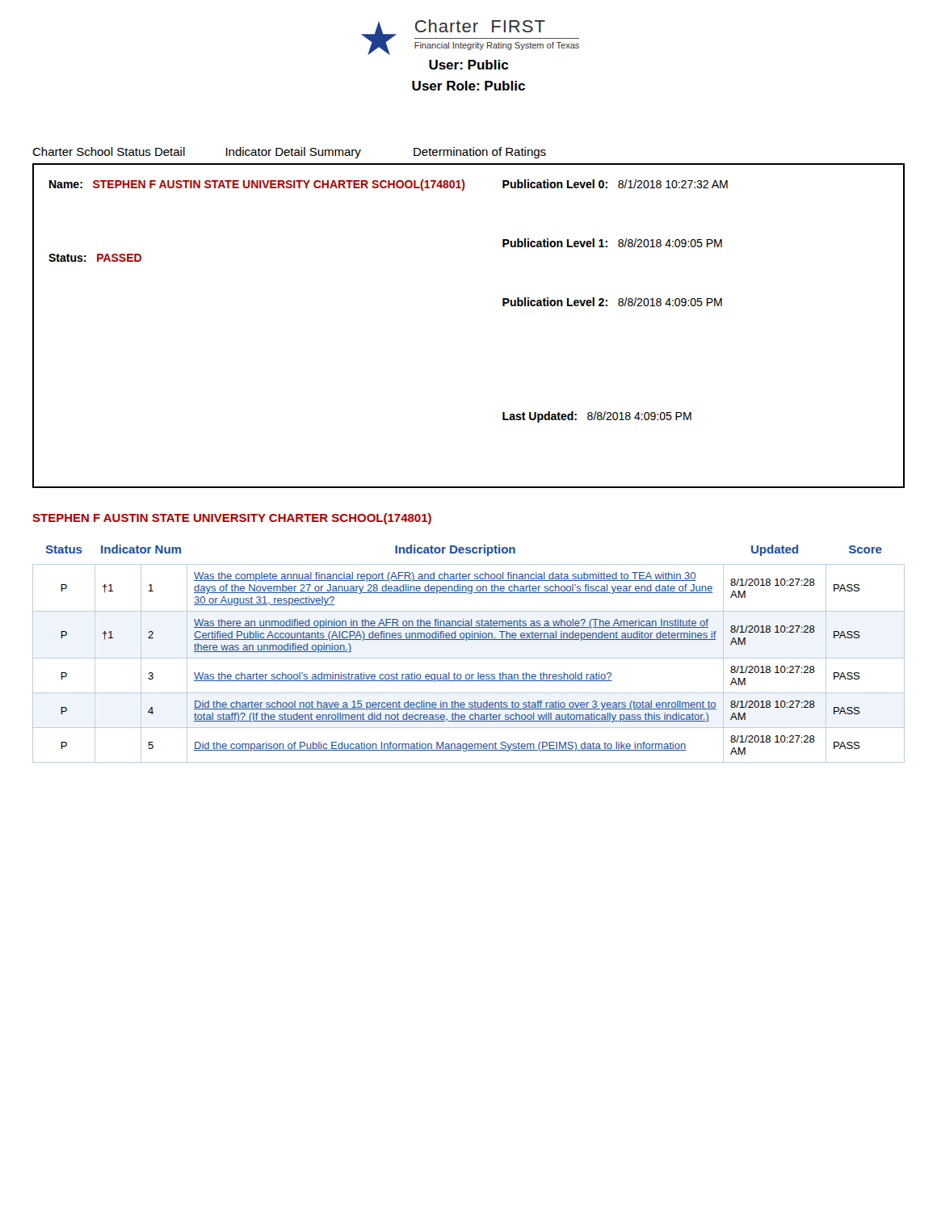★
Charter FIRST
Financial Integrity Rating System of Texas
User: Public
User Role: Public
Charter School Status Detail Indicator Detail Summary Determination of Ratings
| Name: STEPHEN F AUSTIN STATE UNIVERSITY CHARTER SCHOOL(174801) Status: PASSED | Publication Level 0: 8/1/2018 10:27:32 AM Publication Level 1: 8/8/2018 4:09:05 PM Publication Level 2: 8/8/2018 4:09:05 PM Last Updated: 8/8/2018 4:09:05 PM |
STEPHEN F AUSTIN STATE UNIVERSITY CHARTER SCHOOL(174801)
| Status | Indicator Num | Indicator Description | Updated | Score |
| --- | --- | --- | --- | --- |
| P | †1 | 1 | Was the complete annual financial report (AFR) and charter school financial data submitted to TEA within 30 days of the November 27 or January 28 deadline depending on the charter school’s fiscal year end date of June 30 or August 31, respectively? | 8/1/2018 10:27:28 AM | PASS |
| P | †1 | 2 | Was there an unmodified opinion in the AFR on the financial statements as a whole? (The American Institute of Certified Public Accountants (AICPA) defines unmodified opinion. The external independent auditor determines if there was an unmodified opinion.) | 8/1/2018 10:27:28 AM | PASS |
| P | | 3 | Was the charter school’s administrative cost ratio equal to or less than the threshold ratio? | 8/1/2018 10:27:28 AM | PASS |
| P | | 4 | Did the charter school not have a 15 percent decline in the students to staff ratio over 3 years (total enrollment to total staff)? (If the student enrollment did not decrease, the charter school will automatically pass this indicator.) | 8/1/2018 10:27:28 AM | PASS |
| P | | 5 | Did the comparison of Public Education Information Management System (PEIMS) data to like information | 8/1/2018 10:27:28 AM | PASS |